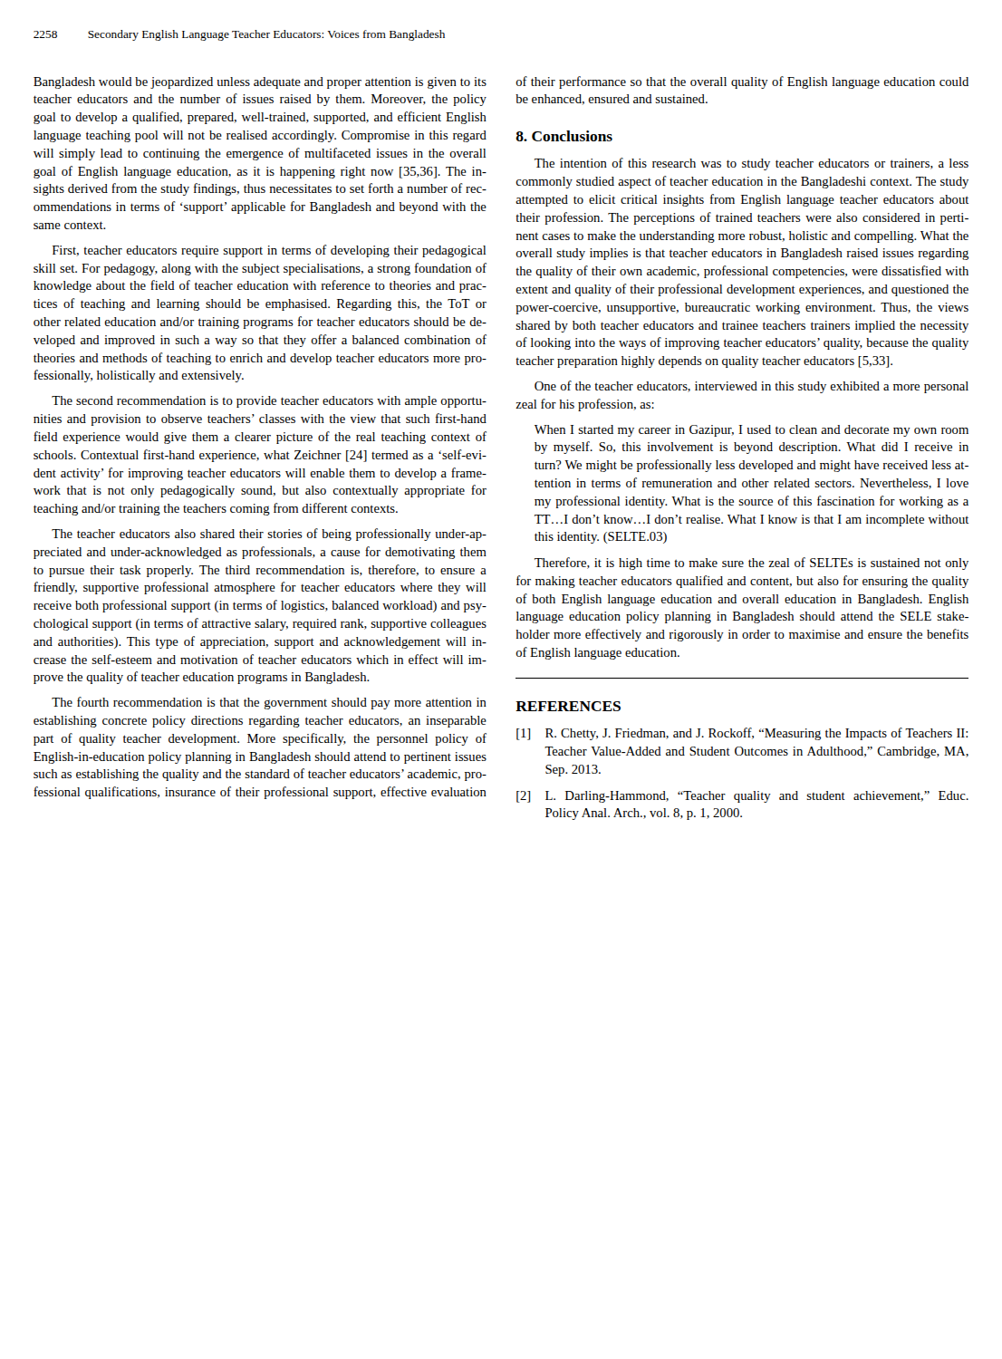2258 Secondary English Language Teacher Educators: Voices from Bangladesh
Bangladesh would be jeopardized unless adequate and proper attention is given to its teacher educators and the number of issues raised by them. Moreover, the policy goal to develop a qualified, prepared, well-trained, supported, and efficient English language teaching pool will not be realised accordingly. Compromise in this regard will simply lead to continuing the emergence of multifaceted issues in the overall goal of English language education, as it is happening right now [35,36]. The insights derived from the study findings, thus necessitates to set forth a number of recommendations in terms of ‘support’ applicable for Bangladesh and beyond with the same context.
First, teacher educators require support in terms of developing their pedagogical skill set. For pedagogy, along with the subject specialisations, a strong foundation of knowledge about the field of teacher education with reference to theories and practices of teaching and learning should be emphasised. Regarding this, the ToT or other related education and/or training programs for teacher educators should be developed and improved in such a way so that they offer a balanced combination of theories and methods of teaching to enrich and develop teacher educators more professionally, holistically and extensively.
The second recommendation is to provide teacher educators with ample opportunities and provision to observe teachers’ classes with the view that such first-hand field experience would give them a clearer picture of the real teaching context of schools. Contextual first-hand experience, what Zeichner [24] termed as a ‘self-evident activity’ for improving teacher educators will enable them to develop a framework that is not only pedagogically sound, but also contextually appropriate for teaching and/or training the teachers coming from different contexts.
The teacher educators also shared their stories of being professionally under-appreciated and under-acknowledged as professionals, a cause for demotivating them to pursue their task properly. The third recommendation is, therefore, to ensure a friendly, supportive professional atmosphere for teacher educators where they will receive both professional support (in terms of logistics, balanced workload) and psychological support (in terms of attractive salary, required rank, supportive colleagues and authorities). This type of appreciation, support and acknowledgement will increase the self-esteem and motivation of teacher educators which in effect will improve the quality of teacher education programs in Bangladesh.
The fourth recommendation is that the government should pay more attention in establishing concrete policy directions regarding teacher educators, an inseparable part of quality teacher development. More specifically, the personnel policy of English-in-education policy planning in Bangladesh should attend to pertinent issues such as establishing the quality and the standard of teacher educators’ academic, professional qualifications, insurance of their professional support, effective evaluation of their performance so that the overall quality of English language education could be enhanced, ensured and sustained.
8. Conclusions
The intention of this research was to study teacher educators or trainers, a less commonly studied aspect of teacher education in the Bangladeshi context. The study attempted to elicit critical insights from English language teacher educators about their profession. The perceptions of trained teachers were also considered in pertinent cases to make the understanding more robust, holistic and compelling. What the overall study implies is that teacher educators in Bangladesh raised issues regarding the quality of their own academic, professional competencies, were dissatisfied with extent and quality of their professional development experiences, and questioned the power-coercive, unsupportive, bureaucratic working environment. Thus, the views shared by both teacher educators and trainee teachers trainers implied the necessity of looking into the ways of improving teacher educators’ quality, because the quality teacher preparation highly depends on quality teacher educators [5,33].
One of the teacher educators, interviewed in this study exhibited a more personal zeal for his profession, as:
When I started my career in Gazipur, I used to clean and decorate my own room by myself. So, this involvement is beyond description. What did I receive in turn? We might be professionally less developed and might have received less attention in terms of remuneration and other related sectors. Nevertheless, I love my professional identity. What is the source of this fascination for working as a TT…I don’t know…I don’t realise. What I know is that I am incomplete without this identity. (SELTE.03)
Therefore, it is high time to make sure the zeal of SELTEs is sustained not only for making teacher educators qualified and content, but also for ensuring the quality of both English language education and overall education in Bangladesh. English language education policy planning in Bangladesh should attend the SELE stakeholder more effectively and rigorously in order to maximise and ensure the benefits of English language education.
REFERENCES
[1] R. Chetty, J. Friedman, and J. Rockoff, “Measuring the Impacts of Teachers II: Teacher Value-Added and Student Outcomes in Adulthood,” Cambridge, MA, Sep. 2013.
[2] L. Darling-Hammond, “Teacher quality and student achievement,” Educ. Policy Anal. Arch., vol. 8, p. 1, 2000.